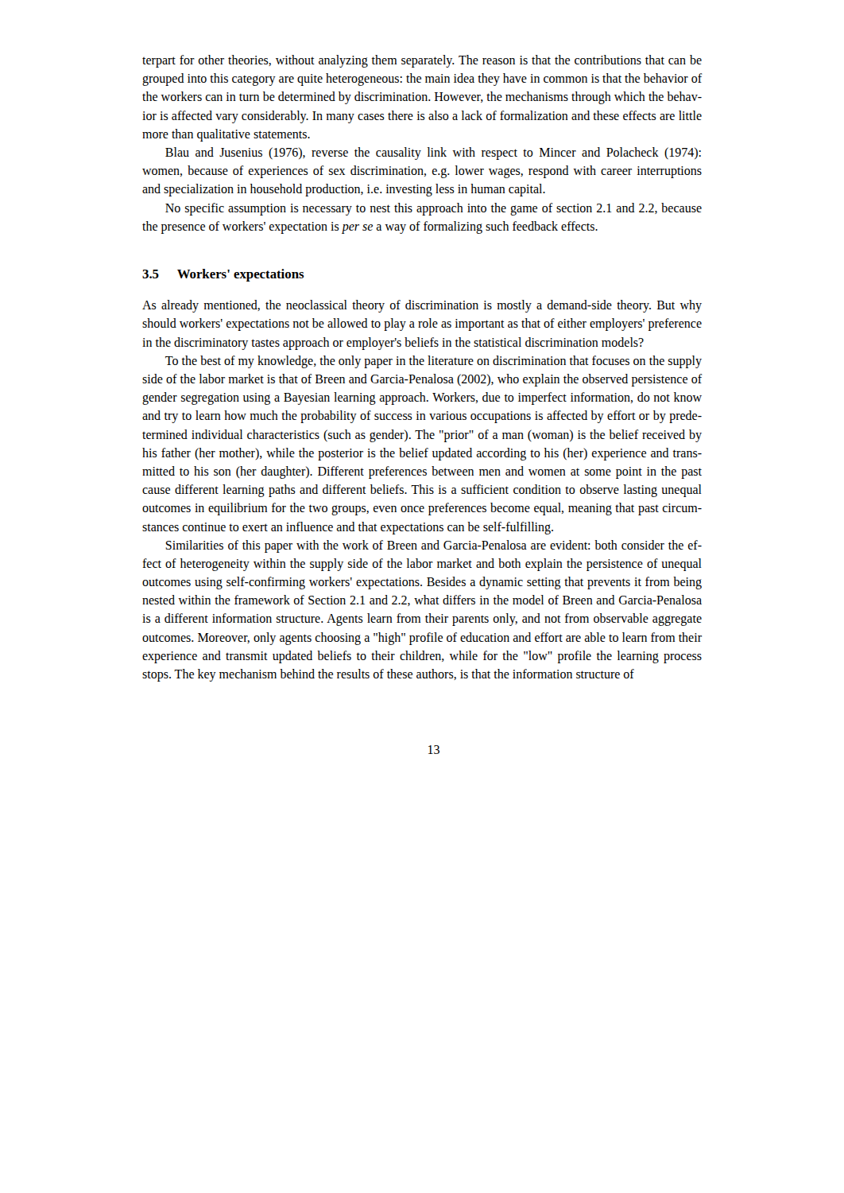terpart for other theories, without analyzing them separately. The reason is that the contributions that can be grouped into this category are quite heterogeneous: the main idea they have in common is that the behavior of the workers can in turn be determined by discrimination. However, the mechanisms through which the behavior is affected vary considerably. In many cases there is also a lack of formalization and these effects are little more than qualitative statements.
Blau and Jusenius (1976), reverse the causality link with respect to Mincer and Polacheck (1974): women, because of experiences of sex discrimination, e.g. lower wages, respond with career interruptions and specialization in household production, i.e. investing less in human capital.
No specific assumption is necessary to nest this approach into the game of section 2.1 and 2.2, because the presence of workers' expectation is per se a way of formalizing such feedback effects.
3.5 Workers' expectations
As already mentioned, the neoclassical theory of discrimination is mostly a demand-side theory. But why should workers' expectations not be allowed to play a role as important as that of either employers' preference in the discriminatory tastes approach or employer's beliefs in the statistical discrimination models?
To the best of my knowledge, the only paper in the literature on discrimination that focuses on the supply side of the labor market is that of Breen and Garcia-Penalosa (2002), who explain the observed persistence of gender segregation using a Bayesian learning approach. Workers, due to imperfect information, do not know and try to learn how much the probability of success in various occupations is affected by effort or by predetermined individual characteristics (such as gender). The "prior" of a man (woman) is the belief received by his father (her mother), while the posterior is the belief updated according to his (her) experience and transmitted to his son (her daughter). Different preferences between men and women at some point in the past cause different learning paths and different beliefs. This is a sufficient condition to observe lasting unequal outcomes in equilibrium for the two groups, even once preferences become equal, meaning that past circumstances continue to exert an influence and that expectations can be self-fulfilling.
Similarities of this paper with the work of Breen and Garcia-Penalosa are evident: both consider the effect of heterogeneity within the supply side of the labor market and both explain the persistence of unequal outcomes using self-confirming workers' expectations. Besides a dynamic setting that prevents it from being nested within the framework of Section 2.1 and 2.2, what differs in the model of Breen and Garcia-Penalosa is a different information structure. Agents learn from their parents only, and not from observable aggregate outcomes. Moreover, only agents choosing a "high" profile of education and effort are able to learn from their experience and transmit updated beliefs to their children, while for the "low" profile the learning process stops. The key mechanism behind the results of these authors, is that the information structure of
13